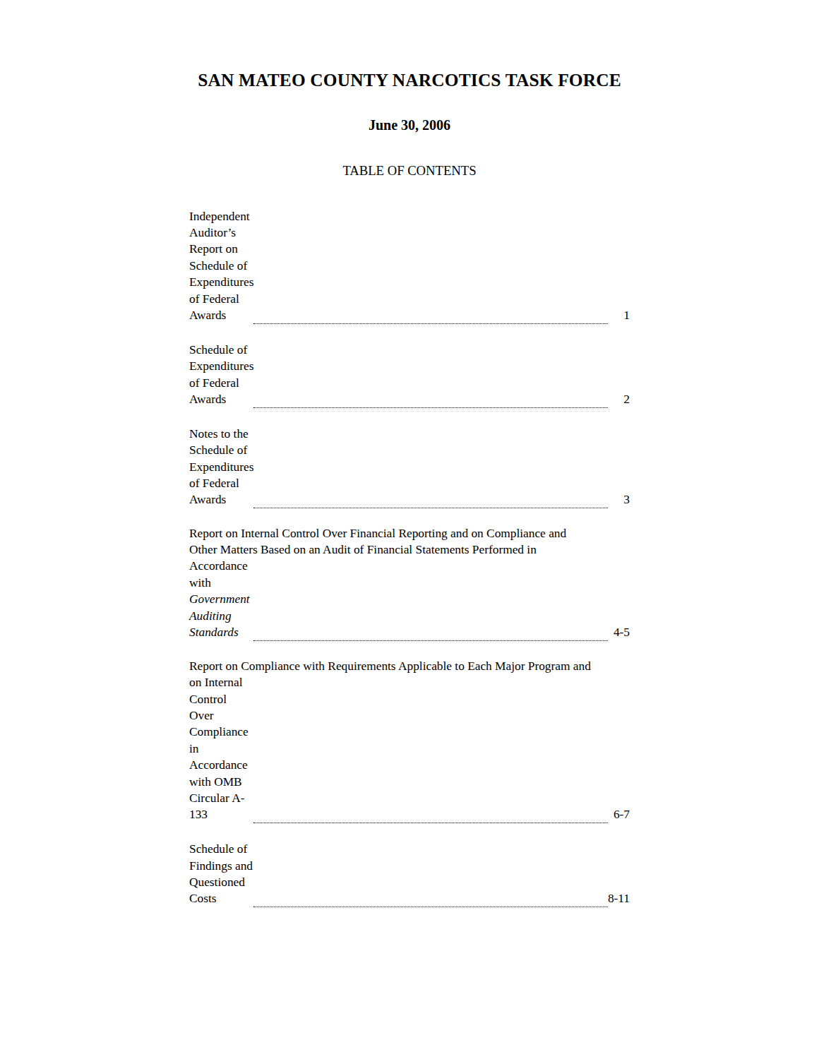SAN MATEO COUNTY NARCOTICS TASK FORCE
June 30, 2006
TABLE OF CONTENTS
| Independent Auditor’s Report on Schedule of Expenditures of Federal Awards | | 1 |
| Schedule of Expenditures of Federal Awards | | 2 |
| Notes to the Schedule of Expenditures of Federal Awards | | 3 |
| Report on Internal Control Over Financial Reporting and on Compliance and Other Matters Based on an Audit of Financial Statements Performed in |
| Accordance with Government Auditing Standards | | 4-5 |
| Report on Compliance with Requirements Applicable to Each Major Program and |
| on Internal Control Over Compliance in Accordance with OMB Circular A-133 | | 6-7 |
| Schedule of Findings and Questioned Costs | | 8-11 |